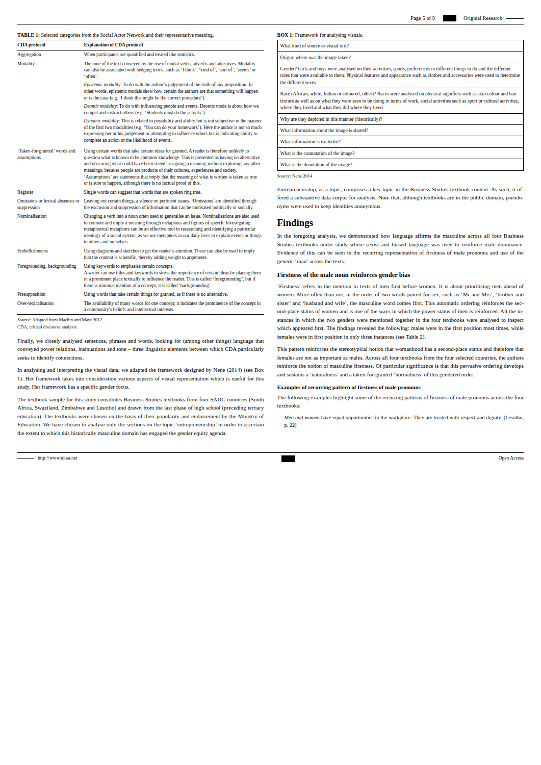Page 5 of 9 Original Research
TABLE 1: Selected categories from the Social Actor Network and their representative meaning.
| CDA protocol | Explanation of CDA protocol |
| --- | --- |
| Aggregation | When participants are quantified and treated like statistics. |
| Modality | The tone of the text conveyed by the use of modal verbs, adverbs and adjectives. Modality can also be associated with hedging terms, such as ‘I think’, ‘kind of’, ‘sort of’, ‘seems’ or ‘often’. Epistemic modality : To do with the author’s judgement of the truth of any proposition. In other words, epistemic modals show how certain the authors are that something will happen or is the case (e.g. ‘I think this might be the correct procedure’). Deontic modality : To do with influencing people and events. Deontic mode is about how we compel and instruct others (e.g. ‘Students must do the activity’). Dynamic modality : This is related to possibility and ability but is not subjective in the manner of the first two modalities (e.g. ‘You can do your homework’). Here the author is not so much expressing her or his judgement or attempting to influence others but is indicating ability to complete an action or the likelihood of events. |
| ‘Taken-for-granted’ words and assumptions | Using certain words that take certain ideas for granted. A reader is therefore unlikely to question what is known to be common knowledge. This is presented as having no alternative and obscuring what could have been stated, assigning a meaning without exploring any other meanings, because people are products of their cultures, experiences and society. ‘Assumptions’ are statements that imply that the meaning of what is written is taken as true or is sure to happen, although there is no factual proof of this. |
| Register | Single words can suggest that words that are spoken ring true. |
| Omissions or lexical absences or suppression | Leaving out certain things; a silence on pertinent issues. ‘Omissions’ are identified through the exclusion and suppression of information that can be motivated politically or socially. |
| Nominalisation | Changing a verb into a noun often used to generalise an issue. Nominalisations are also used to connote and imply a meaning through metaphors and figures of speech. Investigating metaphorical metaphors can be an effective tool in researching and identifying a particular ideology of a social system, as we use metaphors in our daily lives to explain events or things to others and ourselves. |
| Embellishments | Using diagrams and sketches to get the reader’s attention. These can also be used to imply that the content is scientific, thereby adding weight to arguments. |
| Foregrounding, backgrounding | Using keywords to emphasise certain concepts. A writer can use titles and keywords to stress the importance of certain ideas by placing them in a prominent place textually to influence the reader. This is called ‘foregrounding’, but if there is minimal mention of a concept, it is called ‘backgrounding’. |
| Presupposition | Using words that take certain things for granted, as if there is no alternative. |
| Over-lexicalisation | The availability of many words for one concept; it indicates the prominence of the concept in a community’s beliefs and intellectual interests. |
Source: Adapted from Machin and Mayr 2012
CDA, critical discourse analysis.
Finally, we closely analysed sentences, phrases and words, looking for (among other things) language that conveyed power relations, insinuations and tone – three linguistic elements between which CDA particularly seeks to identify connections.
In analysing and interpreting the visual data, we adapted the framework designed by Nene (2014) (see Box 1). Her framework takes into consideration various aspects of visual representation which is useful for this study. Her framework has a specific gender focus.
The textbook sample for this study constitutes Business Studies textbooks from four SADC countries (South Africa, Swaziland, Zimbabwe and Lesotho) and drawn from the last phase of high school (preceding tertiary education). The textbooks were chosen on the basis of their popularity and endorsement by the Ministry of Education. We have chosen to analyse only the sections on the topic ‘entrepreneurship’ in order to ascertain the extent to which this historically masculine domain has engaged the gender equity agenda.
BOX 1: Framework for analysing visuals.
| What kind of source or visual is it? |
| Origin: where was the image taken? |
| Gender? Girls and boys were analysed on their activities, sports, preferences in different things to do and the different roles that were available to them. Physical features and appearance such as clothes and accessories were used to determine the different sexes. |
| Race (African, white, Indian or coloured, other)? Races were analysed on physical signifiers such as skin colour and hair texture as well as on what they were seen to be doing in terms of work, social activities such as sport or cultural activities, where they lived and what they did where they lived. |
| Why are they depicted in this manner (historically)? |
| What information about the image is shared? |
| What information is excluded? |
| What is the connotation of the image? |
| What is the denotation of the image? |
Source: Nene 2014
Entrepreneurship, as a topic, comprises a key topic in the Business Studies textbook content. As such, it offered a substantive data corpus for analysis. Note that, although textbooks are in the public domain, pseudonyms were used to keep identities anonymous.
Findings
In the foregoing analysis, we demonstrated how language affirms the masculine across all four Business Studies textbooks under study where sexist and biased language was used to reinforce male dominance. Evidence of this can be seen in the recurring representation of firstness of male pronouns and use of the generic ‘man’ across the texts.
Firstness of the male noun reinforces gender bias
‘Firstness’ refers to the mention in texts of men first before women. It is about prioritising men ahead of women. More often than not, in the order of two words paired for sex, such as ‘Mr and Mrs’, ‘brother and sister’ and ‘husband and wife’, the masculine word comes first. This automatic ordering reinforces the second-place status of women and is one of the ways in which the power status of men is reinforced. All the instances in which the two genders were mentioned together in the four textbooks were analysed to inspect which appeared first. The findings revealed the following: males were in the first position most times, while females were in first position in only three instances (see Table 2).
This pattern reinforces the stereotypical notion that womanhood has a second-place status and therefore that females are not as important as males. Across all four textbooks from the four selected countries, the authors reinforce the notion of masculine firstness. Of particular significance is that this pervasive ordering develops and sustains a ‘naturalness’ and a taken-for-granted ‘normalness’ of this gendered order.
Examples of recurring pattern of firstness of male pronouns
The following examples highlight some of the recurring patterns of firstness of male pronouns across the four textbooks:
Men and women have equal opportunities in the workplace. They are treated with respect and dignity. (Lesotho, p. 22)
http://www.td-sa.net Open Access